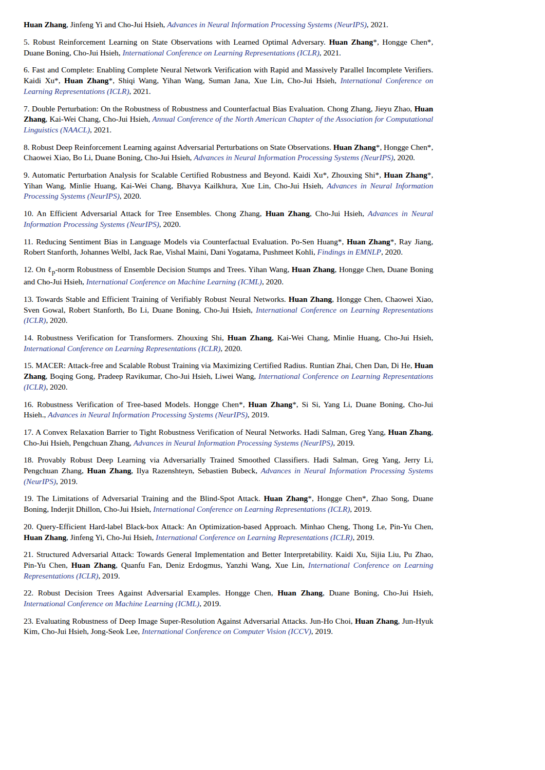Huan Zhang, Jinfeng Yi and Cho-Jui Hsieh, Advances in Neural Information Processing Systems (NeurIPS), 2021.
5. Robust Reinforcement Learning on State Observations with Learned Optimal Adversary. Huan Zhang*, Hongge Chen*, Duane Boning, Cho-Jui Hsieh, International Conference on Learning Representations (ICLR), 2021.
6. Fast and Complete: Enabling Complete Neural Network Verification with Rapid and Massively Parallel Incomplete Verifiers. Kaidi Xu*, Huan Zhang*, Shiqi Wang, Yihan Wang, Suman Jana, Xue Lin, Cho-Jui Hsieh, International Conference on Learning Representations (ICLR), 2021.
7. Double Perturbation: On the Robustness of Robustness and Counterfactual Bias Evaluation. Chong Zhang, Jieyu Zhao, Huan Zhang, Kai-Wei Chang, Cho-Jui Hsieh, Annual Conference of the North American Chapter of the Association for Computational Linguistics (NAACL), 2021.
8. Robust Deep Reinforcement Learning against Adversarial Perturbations on State Observations. Huan Zhang*, Hongge Chen*, Chaowei Xiao, Bo Li, Duane Boning, Cho-Jui Hsieh, Advances in Neural Information Processing Systems (NeurIPS), 2020.
9. Automatic Perturbation Analysis for Scalable Certified Robustness and Beyond. Kaidi Xu*, Zhouxing Shi*, Huan Zhang*, Yihan Wang, Minlie Huang, Kai-Wei Chang, Bhavya Kailkhura, Xue Lin, Cho-Jui Hsieh, Advances in Neural Information Processing Systems (NeurIPS), 2020.
10. An Efficient Adversarial Attack for Tree Ensembles. Chong Zhang, Huan Zhang, Cho-Jui Hsieh, Advances in Neural Information Processing Systems (NeurIPS), 2020.
11. Reducing Sentiment Bias in Language Models via Counterfactual Evaluation. Po-Sen Huang*, Huan Zhang*, Ray Jiang, Robert Stanforth, Johannes Welbl, Jack Rae, Vishal Maini, Dani Yogatama, Pushmeet Kohli, Findings in EMNLP, 2020.
12. On ℓp-norm Robustness of Ensemble Decision Stumps and Trees. Yihan Wang, Huan Zhang, Hongge Chen, Duane Boning and Cho-Jui Hsieh, International Conference on Machine Learning (ICML), 2020.
13. Towards Stable and Efficient Training of Verifiably Robust Neural Networks. Huan Zhang, Hongge Chen, Chaowei Xiao, Sven Gowal, Robert Stanforth, Bo Li, Duane Boning, Cho-Jui Hsieh, International Conference on Learning Representations (ICLR), 2020.
14. Robustness Verification for Transformers. Zhouxing Shi, Huan Zhang, Kai-Wei Chang, Minlie Huang, Cho-Jui Hsieh, International Conference on Learning Representations (ICLR), 2020.
15. MACER: Attack-free and Scalable Robust Training via Maximizing Certified Radius. Runtian Zhai, Chen Dan, Di He, Huan Zhang, Boqing Gong, Pradeep Ravikumar, Cho-Jui Hsieh, Liwei Wang, International Conference on Learning Representations (ICLR), 2020.
16. Robustness Verification of Tree-based Models. Hongge Chen*, Huan Zhang*, Si Si, Yang Li, Duane Boning, Cho-Jui Hsieh., Advances in Neural Information Processing Systems (NeurIPS), 2019.
17. A Convex Relaxation Barrier to Tight Robustness Verification of Neural Networks. Hadi Salman, Greg Yang, Huan Zhang, Cho-Jui Hsieh, Pengchuan Zhang, Advances in Neural Information Processing Systems (NeurIPS), 2019.
18. Provably Robust Deep Learning via Adversarially Trained Smoothed Classifiers. Hadi Salman, Greg Yang, Jerry Li, Pengchuan Zhang, Huan Zhang, Ilya Razenshteyn, Sebastien Bubeck, Advances in Neural Information Processing Systems (NeurIPS), 2019.
19. The Limitations of Adversarial Training and the Blind-Spot Attack. Huan Zhang*, Hongge Chen*, Zhao Song, Duane Boning, Inderjit Dhillon, Cho-Jui Hsieh, International Conference on Learning Representations (ICLR), 2019.
20. Query-Efficient Hard-label Black-box Attack: An Optimization-based Approach. Minhao Cheng, Thong Le, Pin-Yu Chen, Huan Zhang, Jinfeng Yi, Cho-Jui Hsieh, International Conference on Learning Representations (ICLR), 2019.
21. Structured Adversarial Attack: Towards General Implementation and Better Interpretability. Kaidi Xu, Sijia Liu, Pu Zhao, Pin-Yu Chen, Huan Zhang, Quanfu Fan, Deniz Erdogmus, Yanzhi Wang, Xue Lin, International Conference on Learning Representations (ICLR), 2019.
22. Robust Decision Trees Against Adversarial Examples. Hongge Chen, Huan Zhang, Duane Boning, Cho-Jui Hsieh, International Conference on Machine Learning (ICML), 2019.
23. Evaluating Robustness of Deep Image Super-Resolution Against Adversarial Attacks. Jun-Ho Choi, Huan Zhang, Jun-Hyuk Kim, Cho-Jui Hsieh, Jong-Seok Lee, International Conference on Computer Vision (ICCV), 2019.